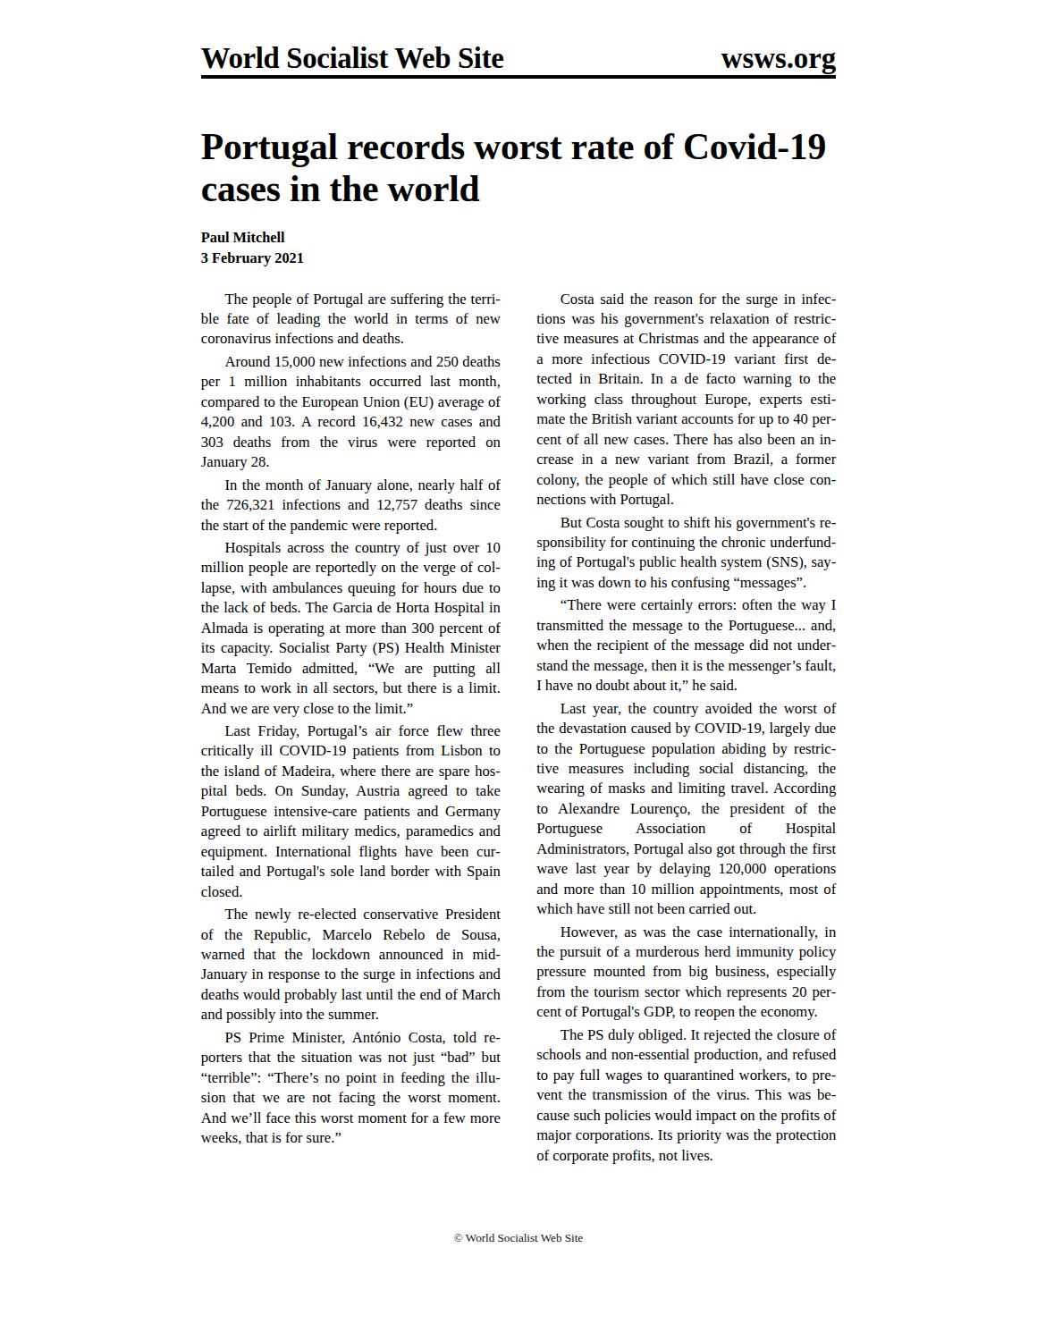World Socialist Web Site
wsws.org
Portugal records worst rate of Covid-19 cases in the world
Paul Mitchell
3 February 2021
The people of Portugal are suffering the terrible fate of leading the world in terms of new coronavirus infections and deaths.
Around 15,000 new infections and 250 deaths per 1 million inhabitants occurred last month, compared to the European Union (EU) average of 4,200 and 103. A record 16,432 new cases and 303 deaths from the virus were reported on January 28.
In the month of January alone, nearly half of the 726,321 infections and 12,757 deaths since the start of the pandemic were reported.
Hospitals across the country of just over 10 million people are reportedly on the verge of collapse, with ambulances queuing for hours due to the lack of beds. The Garcia de Horta Hospital in Almada is operating at more than 300 percent of its capacity. Socialist Party (PS) Health Minister Marta Temido admitted, “We are putting all means to work in all sectors, but there is a limit. And we are very close to the limit.”
Last Friday, Portugal’s air force flew three critically ill COVID-19 patients from Lisbon to the island of Madeira, where there are spare hospital beds. On Sunday, Austria agreed to take Portuguese intensive-care patients and Germany agreed to airlift military medics, paramedics and equipment. International flights have been curtailed and Portugal's sole land border with Spain closed.
The newly re-elected conservative President of the Republic, Marcelo Rebelo de Sousa, warned that the lockdown announced in mid-January in response to the surge in infections and deaths would probably last until the end of March and possibly into the summer.
PS Prime Minister, António Costa, told reporters that the situation was not just “bad” but “terrible”: “There’s no point in feeding the illusion that we are not facing the worst moment. And we’ll face this worst moment for a few more weeks, that is for sure.”
Costa said the reason for the surge in infections was his government's relaxation of restrictive measures at Christmas and the appearance of a more infectious COVID-19 variant first detected in Britain. In a de facto warning to the working class throughout Europe, experts estimate the British variant accounts for up to 40 percent of all new cases. There has also been an increase in a new variant from Brazil, a former colony, the people of which still have close connections with Portugal.
But Costa sought to shift his government's responsibility for continuing the chronic underfunding of Portugal's public health system (SNS), saying it was down to his confusing “messages”.
“There were certainly errors: often the way I transmitted the message to the Portuguese... and, when the recipient of the message did not understand the message, then it is the messenger’s fault, I have no doubt about it,” he said.
Last year, the country avoided the worst of the devastation caused by COVID-19, largely due to the Portuguese population abiding by restrictive measures including social distancing, the wearing of masks and limiting travel. According to Alexandre Lourenço, the president of the Portuguese Association of Hospital Administrators, Portugal also got through the first wave last year by delaying 120,000 operations and more than 10 million appointments, most of which have still not been carried out.
However, as was the case internationally, in the pursuit of a murderous herd immunity policy pressure mounted from big business, especially from the tourism sector which represents 20 percent of Portugal's GDP, to reopen the economy.
The PS duly obliged. It rejected the closure of schools and non-essential production, and refused to pay full wages to quarantined workers, to prevent the transmission of the virus. This was because such policies would impact on the profits of major corporations. Its priority was the protection of corporate profits, not lives.
© World Socialist Web Site